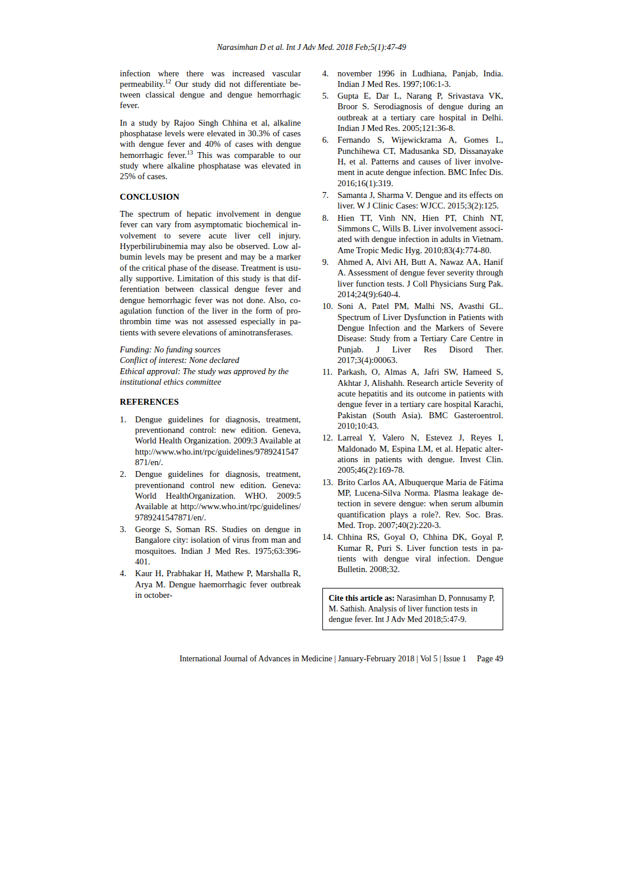Narasimhan D et al. Int J Adv Med. 2018 Feb;5(1):47-49
infection where there was increased vascular permeability.12 Our study did not differentiate between classical dengue and dengue hemorrhagic fever.
In a study by Rajoo Singh Chhina et al, alkaline phosphatase levels were elevated in 30.3% of cases with dengue fever and 40% of cases with dengue hemorrhagic fever.13 This was comparable to our study where alkaline phosphatase was elevated in 25% of cases.
CONCLUSION
The spectrum of hepatic involvement in dengue fever can vary from asymptomatic biochemical involvement to severe acute liver cell injury. Hyperbilirubinemia may also be observed. Low albumin levels may be present and may be a marker of the critical phase of the disease. Treatment is usually supportive. Limitation of this study is that differentiation between classical dengue fever and dengue hemorrhagic fever was not done. Also, coagulation function of the liver in the form of prothrombin time was not assessed especially in patients with severe elevations of aminotransferases.
Funding: No funding sources Conflict of interest: None declared Ethical approval: The study was approved by the institutional ethics committee
REFERENCES
Dengue guidelines for diagnosis, treatment, preventionand control: new edition. Geneva, World Health Organization. 2009:3 Available at http://www.who.int/rpc/guidelines/9789241547871/en/.
Dengue guidelines for diagnosis, treatment, preventionand control new edition. Geneva: World HealthOrganization. WHO. 2009:5 Available at http://www.who.int/rpc/guidelines/9789241547871/en/.
George S, Soman RS. Studies on dengue in Bangalore city: isolation of virus from man and mosquitoes. Indian J Med Res. 1975;63:396-401.
Kaur H, Prabhakar H, Mathew P, Marshalla R, Arya M. Dengue haemorrhagic fever outbreak in october-
november 1996 in Ludhiana, Panjab, India. Indian J Med Res. 1997;106:1-3.
Gupta E, Dar L, Narang P, Srivastava VK, Broor S. Serodiagnosis of dengue during an outbreak at a tertiary care hospital in Delhi. Indian J Med Res. 2005;121:36-8.
Fernando S, Wijewickrama A, Gomes L, Punchihewa CT, Madusanka SD, Dissanayake H, et al. Patterns and causes of liver involvement in acute dengue infection. BMC Infec Dis. 2016;16(1):319.
Samanta J, Sharma V. Dengue and its effects on liver. W J Clinic Cases: WJCC. 2015;3(2):125.
Hien TT, Vinh NN, Hien PT, Chinh NT, Simmons C, Wills B. Liver involvement associated with dengue infection in adults in Vietnam. Ame Tropic Medic Hyg. 2010;83(4):774-80.
Ahmed A, Alvi AH, Butt A, Nawaz AA, Hanif A. Assessment of dengue fever severity through liver function tests. J Coll Physicians Surg Pak. 2014;24(9):640-4.
Soni A, Patel PM, Malhi NS, Avasthi GL. Spectrum of Liver Dysfunction in Patients with Dengue Infection and the Markers of Severe Disease: Study from a Tertiary Care Centre in Punjab. J Liver Res Disord Ther. 2017;3(4):00063.
Parkash, O, Almas A, Jafri SW, Hameed S, Akhtar J, Alishahh. Research article Severity of acute hepatitis and its outcome in patients with dengue fever in a tertiary care hospital Karachi, Pakistan (South Asia). BMC Gasteroentrol. 2010;10:43.
Larreal Y, Valero N, Estevez J, Reyes I, Maldonado M, Espina LM, et al. Hepatic alterations in patients with dengue. Invest Clin. 2005;46(2):169-78.
Brito Carlos AA, Albuquerque Maria de Fátima MP, Lucena-Silva Norma. Plasma leakage detection in severe dengue: when serum albumin quantification plays a role?. Rev. Soc. Bras. Med. Trop. 2007;40(2):220-3.
Chhina RS, Goyal O, Chhina DK, Goyal P, Kumar R, Puri S. Liver function tests in patients with dengue viral infection. Dengue Bulletin. 2008;32.
Cite this article as: Narasimhan D, Ponnusamy P, M. Sathish. Analysis of liver function tests in dengue fever. Int J Adv Med 2018;5:47-9.
International Journal of Advances in Medicine | January-February 2018 | Vol 5 | Issue 1Page 49